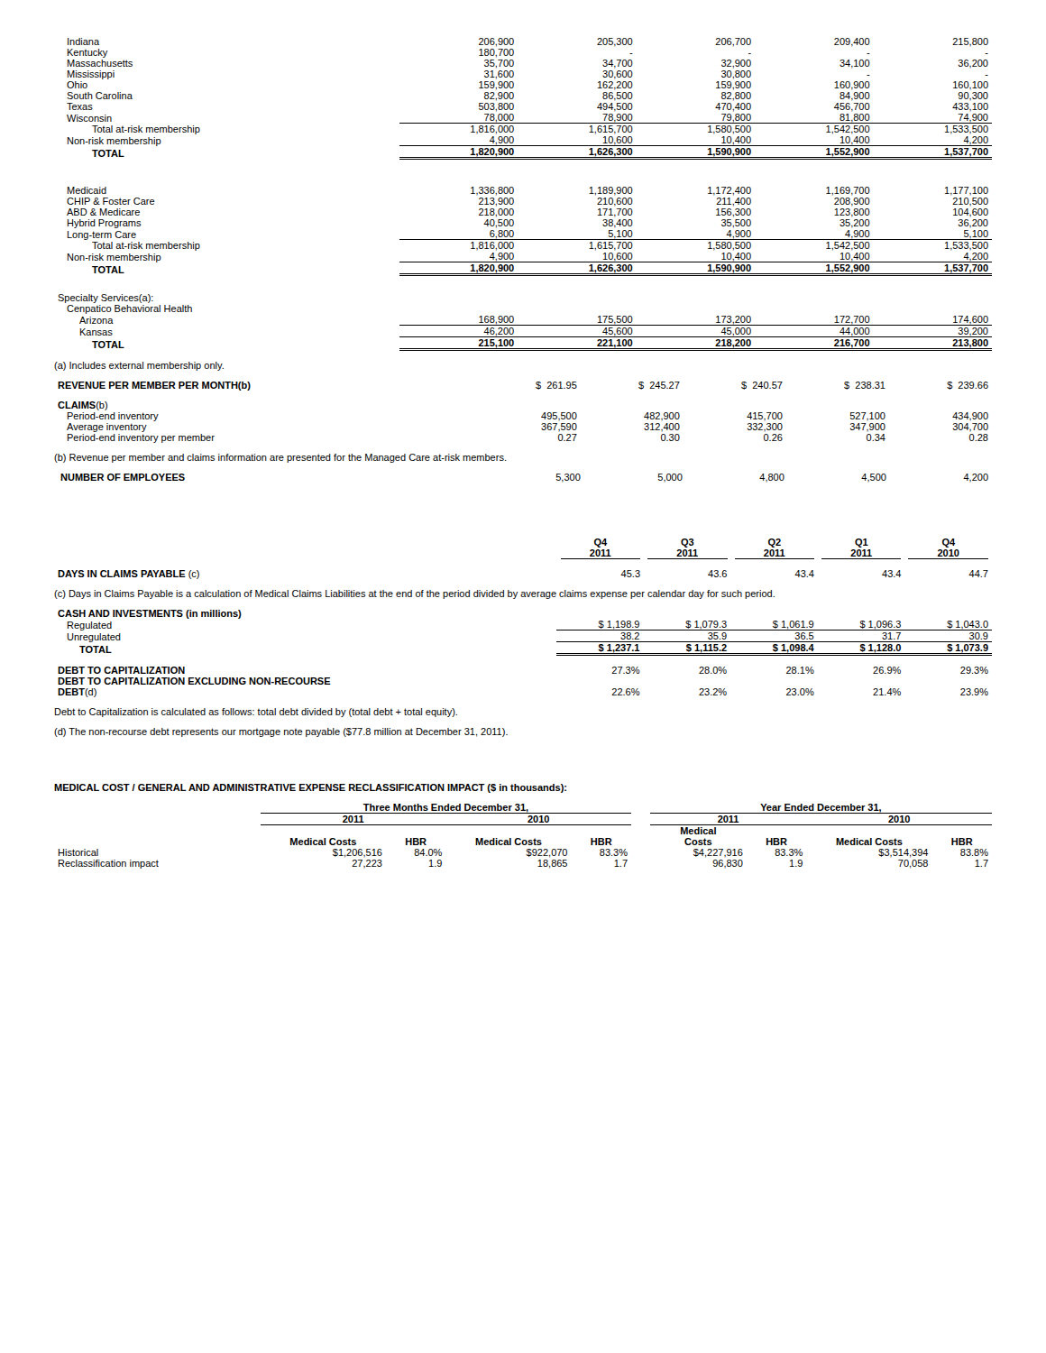| Indiana | 206,900 | 205,300 | 206,700 | 209,400 | 215,800 |
| Kentucky | 180,700 | - | - | - | - |
| Massachusetts | 35,700 | 34,700 | 32,900 | 34,100 | 36,200 |
| Mississippi | 31,600 | 30,600 | 30,800 | - | - |
| Ohio | 159,900 | 162,200 | 159,900 | 160,900 | 160,100 |
| South Carolina | 82,900 | 86,500 | 82,800 | 84,900 | 90,300 |
| Texas | 503,800 | 494,500 | 470,400 | 456,700 | 433,100 |
| Wisconsin | 78,000 | 78,900 | 79,800 | 81,800 | 74,900 |
| Total at-risk membership | 1,816,000 | 1,615,700 | 1,580,500 | 1,542,500 | 1,533,500 |
| Non-risk membership | 4,900 | 10,600 | 10,400 | 10,400 | 4,200 |
| TOTAL | 1,820,900 | 1,626,300 | 1,590,900 | 1,552,900 | 1,537,700 |
| Medicaid | 1,336,800 | 1,189,900 | 1,172,400 | 1,169,700 | 1,177,100 |
| CHIP & Foster Care | 213,900 | 210,600 | 211,400 | 208,900 | 210,500 |
| ABD & Medicare | 218,000 | 171,700 | 156,300 | 123,800 | 104,600 |
| Hybrid Programs | 40,500 | 38,400 | 35,500 | 35,200 | 36,200 |
| Long-term Care | 6,800 | 5,100 | 4,900 | 4,900 | 5,100 |
| Total at-risk membership | 1,816,000 | 1,615,700 | 1,580,500 | 1,542,500 | 1,533,500 |
| Non-risk membership | 4,900 | 10,600 | 10,400 | 10,400 | 4,200 |
| TOTAL | 1,820,900 | 1,626,300 | 1,590,900 | 1,552,900 | 1,537,700 |
| Specialty Services(a): | |
| Cenpatico Behavioral Health | |
| Arizona | 168,900 | 175,500 | 173,200 | 172,700 | 174,600 |
| Kansas | 46,200 | 45,600 | 45,000 | 44,000 | 39,200 |
| TOTAL | 215,100 | 221,100 | 218,200 | 216,700 | 213,800 |
(a) Includes external membership only.
| REVENUE PER MEMBER PER MONTH(b) | $ 261.95 | $ 245.27 | $ 240.57 | $ 238.31 | $ 239.66 |
| CLAIMS (b) | |
| Period-end inventory | 495,500 | 482,900 | 415,700 | 527,100 | 434,900 |
| Average inventory | 367,590 | 312,400 | 332,300 | 347,900 | 304,700 |
| Period-end inventory per member | 0.27 | 0.30 | 0.26 | 0.34 | 0.28 |
(b) Revenue per member and claims information are presented for the Managed Care at-risk members.
| NUMBER OF EMPLOYEES | 5,300 | 5,000 | 4,800 | 4,500 | 4,200 |
| | Q4 2011 | Q3 2011 | Q2 2011 | Q1 2011 | Q4 2010 |
| DAYS IN CLAIMS PAYABLE (c) | 45.3 | 43.6 | 43.4 | 43.4 | 44.7 |
(c) Days in Claims Payable is a calculation of Medical Claims Liabilities at the end of the period divided by average claims expense per calendar day for such period.
| CASH AND INVESTMENTS (in millions) | |
| Regulated | $ 1,198.9 | $ 1,079.3 | $ 1,061.9 | $ 1,096.3 | $ 1,043.0 |
| Unregulated | 38.2 | 35.9 | 36.5 | 31.7 | 30.9 |
| TOTAL | $ 1,237.1 | $ 1,115.2 | $ 1,098.4 | $ 1,128.0 | $ 1,073.9 |
| DEBT TO CAPITALIZATION | 27.3% | 28.0% | 28.1% | 26.9% | 29.3% |
| DEBT TO CAPITALIZATION EXCLUDING NON-RECOURSE | |
| DEBT (d) | 22.6% | 23.2% | 23.0% | 21.4% | 23.9% |
Debt to Capitalization is calculated as follows: total debt divided by (total debt + total equity).
(d) The non-recourse debt represents our mortgage note payable ($77.8 million at December 31, 2011).
MEDICAL COST / GENERAL AND ADMINISTRATIVE EXPENSE RECLASSIFICATION IMPACT ($ in thousands):
| | Three Months Ended December 31, | | Year Ended December 31, |
| | 2011 | 2010 | | 2011 | 2010 |
| | | | | | | Medical | | | |
| | Medical Costs | HBR | Medical Costs | HBR | | Costs | HBR | Medical Costs | HBR |
| Historical | $1,206,516 | 84.0% | $922,070 | 83.3% | | $4,227,916 | 83.3% | $3,514,394 | 83.8% |
| Reclassification impact | 27,223 | 1.9 | 18,865 | 1.7 | | 96,830 | 1.9 | 70,058 | 1.7 |